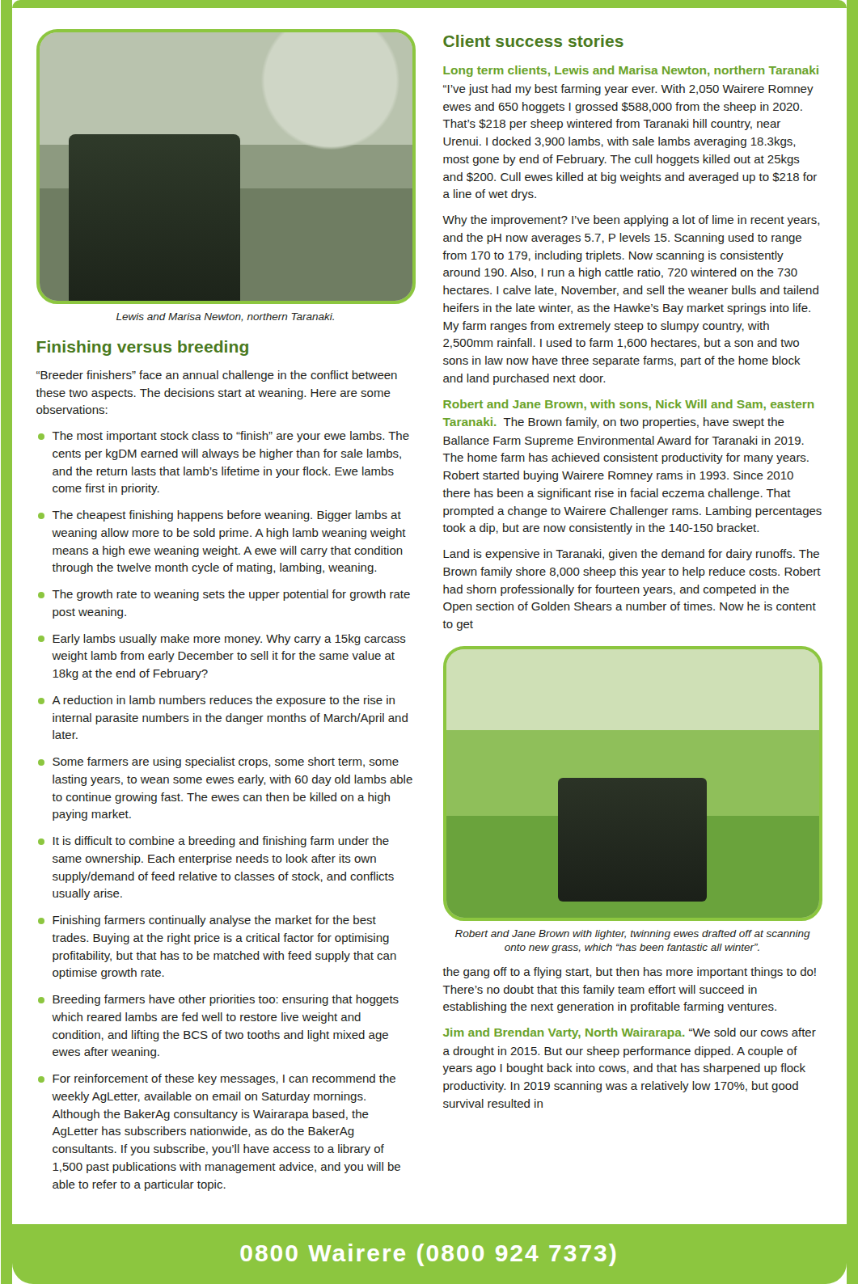Lewis and Marisa Newton, northern Taranaki.
Finishing versus breeding
“Breeder finishers” face an annual challenge in the conflict between these two aspects. The decisions start at weaning. Here are some observations:
The most important stock class to “finish” are your ewe lambs. The cents per kgDM earned will always be higher than for sale lambs, and the return lasts that lamb’s lifetime in your flock. Ewe lambs come first in priority.
The cheapest finishing happens before weaning. Bigger lambs at weaning allow more to be sold prime. A high lamb weaning weight means a high ewe weaning weight. A ewe will carry that condition through the twelve month cycle of mating, lambing, weaning.
The growth rate to weaning sets the upper potential for growth rate post weaning.
Early lambs usually make more money. Why carry a 15kg carcass weight lamb from early December to sell it for the same value at 18kg at the end of February?
A reduction in lamb numbers reduces the exposure to the rise in internal parasite numbers in the danger months of March/April and later.
Some farmers are using specialist crops, some short term, some lasting years, to wean some ewes early, with 60 day old lambs able to continue growing fast. The ewes can then be killed on a high paying market.
It is difficult to combine a breeding and finishing farm under the same ownership. Each enterprise needs to look after its own supply/demand of feed relative to classes of stock, and conflicts usually arise.
Finishing farmers continually analyse the market for the best trades. Buying at the right price is a critical factor for optimising profitability, but that has to be matched with feed supply that can optimise growth rate.
Breeding farmers have other priorities too: ensuring that hoggets which reared lambs are fed well to restore live weight and condition, and lifting the BCS of two tooths and light mixed age ewes after weaning.
For reinforcement of these key messages, I can recommend the weekly AgLetter, available on email on Saturday mornings. Although the BakerAg consultancy is Wairarapa based, the AgLetter has subscribers nationwide, as do the BakerAg consultants. If you subscribe, you’ll have access to a library of 1,500 past publications with management advice, and you will be able to refer to a particular topic.
Client success stories
Long term clients, Lewis and Marisa Newton, northern Taranaki
“I’ve just had my best farming year ever. With 2,050 Wairere Romney ewes and 650 hoggets I grossed $588,000 from the sheep in 2020. That’s $218 per sheep wintered from Taranaki hill country, near Urenui. I docked 3,900 lambs, with sale lambs averaging 18.3kgs, most gone by end of February. The cull hoggets killed out at 25kgs and $200. Cull ewes killed at big weights and averaged up to $218 for a line of wet drys.
Why the improvement? I’ve been applying a lot of lime in recent years, and the pH now averages 5.7, P levels 15. Scanning used to range from 170 to 179, including triplets. Now scanning is consistently around 190. Also, I run a high cattle ratio, 720 wintered on the 730 hectares. I calve late, November, and sell the weaner bulls and tailend heifers in the late winter, as the Hawke’s Bay market springs into life. My farm ranges from extremely steep to slumpy country, with 2,500mm rainfall. I used to farm 1,600 hectares, but a son and two sons in law now have three separate farms, part of the home block and land purchased next door.
Robert and Jane Brown, with sons, Nick Will and Sam, eastern Taranaki.
The Brown family, on two properties, have swept the Ballance Farm Supreme Environmental Award for Taranaki in 2019. The home farm has achieved consistent productivity for many years. Robert started buying Wairere Romney rams in 1993. Since 2010 there has been a significant rise in facial eczema challenge. That prompted a change to Wairere Challenger rams. Lambing percentages took a dip, but are now consistently in the 140-150 bracket.
Land is expensive in Taranaki, given the demand for dairy runoffs. The Brown family shore 8,000 sheep this year to help reduce costs. Robert had shorn professionally for fourteen years, and competed in the Open section of Golden Shears a number of times. Now he is content to get
Robert and Jane Brown with lighter, twinning ewes drafted off at scanning onto new grass, which “has been fantastic all winter”.
the gang off to a flying start, but then has more important things to do! There’s no doubt that this family team effort will succeed in establishing the next generation in profitable farming ventures.
Jim and Brendan Varty, North Wairarapa.
“We sold our cows after a drought in 2015. But our sheep performance dipped. A couple of years ago I bought back into cows, and that has sharpened up flock productivity. In 2019 scanning was a relatively low 170%, but good survival resulted in
0800 Wairere (0800 924 7373)